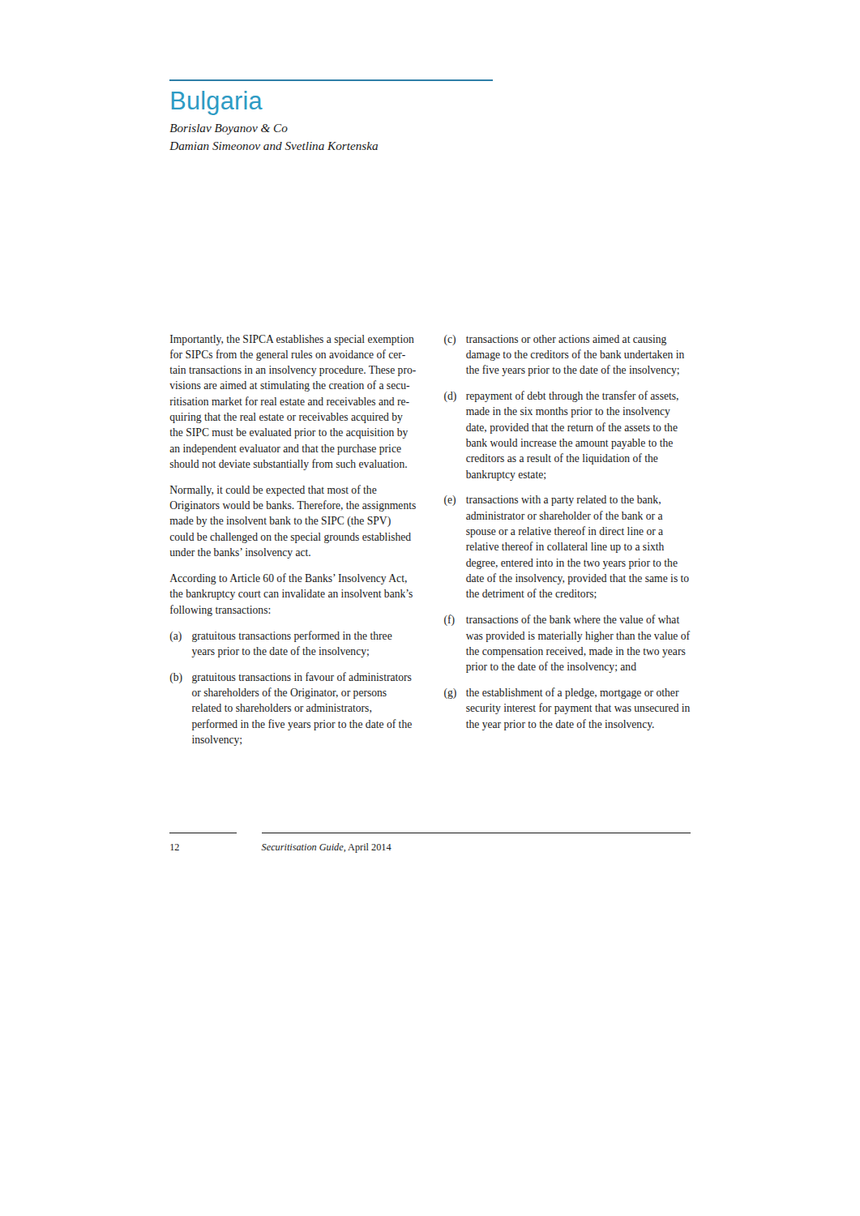Bulgaria
Borislav Boyanov & Co
Damian Simeonov and Svetlina Kortenska
Importantly, the SIPCA establishes a special exemption for SIPCs from the general rules on avoidance of certain transactions in an insolvency procedure. These provisions are aimed at stimulating the creation of a securitisation market for real estate and receivables and requiring that the real estate or receivables acquired by the SIPC must be evaluated prior to the acquisition by an independent evaluator and that the purchase price should not deviate substantially from such evaluation.
Normally, it could be expected that most of the Originators would be banks. Therefore, the assignments made by the insolvent bank to the SIPC (the SPV) could be challenged on the special grounds established under the banks’ insolvency act.
According to Article 60 of the Banks’ Insolvency Act, the bankruptcy court can invalidate an insolvent bank’s following transactions:
gratuitous transactions performed in the three years prior to the date of the insolvency;
gratuitous transactions in favour of administrators or shareholders of the Originator, or persons related to shareholders or administrators, performed in the five years prior to the date of the insolvency;
transactions or other actions aimed at causing damage to the creditors of the bank undertaken in the five years prior to the date of the insolvency;
repayment of debt through the transfer of assets, made in the six months prior to the insolvency date, provided that the return of the assets to the bank would increase the amount payable to the creditors as a result of the liquidation of the bankruptcy estate;
transactions with a party related to the bank, administrator or shareholder of the bank or a spouse or a relative thereof in direct line or a relative thereof in collateral line up to a sixth degree, entered into in the two years prior to the date of the insolvency, provided that the same is to the detriment of the creditors;
transactions of the bank where the value of what was provided is materially higher than the value of the compensation received, made in the two years prior to the date of the insolvency; and
the establishment of a pledge, mortgage or other security interest for payment that was unsecured in the year prior to the date of the insolvency.
12 Securitisation Guide, April 2014